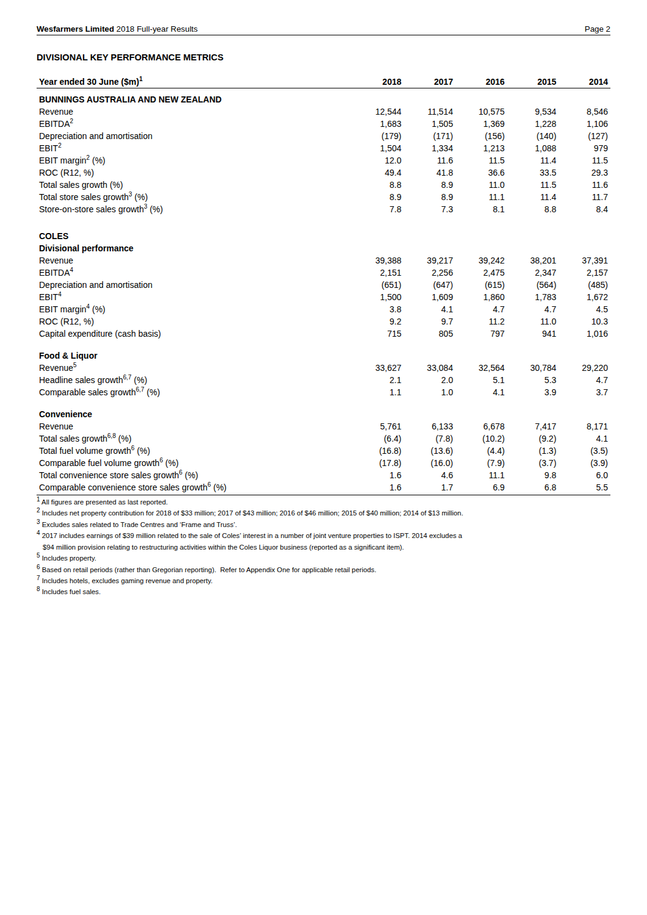Wesfarmers Limited 2018 Full-year Results
Page 2
DIVISIONAL KEY PERFORMANCE METRICS
| Year ended 30 June ($m) 1 | 2018 | 2017 | 2016 | 2015 | 2014 |
| --- | --- | --- | --- | --- | --- |
| BUNNINGS AUSTRALIA AND NEW ZEALAND | | | | | |
| Revenue | 12,544 | 11,514 | 10,575 | 9,534 | 8,546 |
| EBITDA 2 | 1,683 | 1,505 | 1,369 | 1,228 | 1,106 |
| Depreciation and amortisation | (179) | (171) | (156) | (140) | (127) |
| EBIT 2 | 1,504 | 1,334 | 1,213 | 1,088 | 979 |
| EBIT margin 2 (%) | 12.0 | 11.6 | 11.5 | 11.4 | 11.5 |
| ROC (R12, %) | 49.4 | 41.8 | 36.6 | 33.5 | 29.3 |
| Total sales growth (%) | 8.8 | 8.9 | 11.0 | 11.5 | 11.6 |
| Total store sales growth 3 (%) | 8.9 | 8.9 | 11.1 | 11.4 | 11.7 |
| Store-on-store sales growth 3 (%) | 7.8 | 7.3 | 8.1 | 8.8 | 8.4 |
| COLES | | | | | |
| Divisional performance | | | | | |
| Revenue | 39,388 | 39,217 | 39,242 | 38,201 | 37,391 |
| EBITDA 4 | 2,151 | 2,256 | 2,475 | 2,347 | 2,157 |
| Depreciation and amortisation | (651) | (647) | (615) | (564) | (485) |
| EBIT 4 | 1,500 | 1,609 | 1,860 | 1,783 | 1,672 |
| EBIT margin 4 (%) | 3.8 | 4.1 | 4.7 | 4.7 | 4.5 |
| ROC (R12, %) | 9.2 | 9.7 | 11.2 | 11.0 | 10.3 |
| Capital expenditure (cash basis) | 715 | 805 | 797 | 941 | 1,016 |
| Food & Liquor | | | | | |
| Revenue 5 | 33,627 | 33,084 | 32,564 | 30,784 | 29,220 |
| Headline sales growth 6,7 (%) | 2.1 | 2.0 | 5.1 | 5.3 | 4.7 |
| Comparable sales growth 6,7 (%) | 1.1 | 1.0 | 4.1 | 3.9 | 3.7 |
| Convenience | | | | | |
| Revenue | 5,761 | 6,133 | 6,678 | 7,417 | 8,171 |
| Total sales growth 6,8 (%) | (6.4) | (7.8) | (10.2) | (9.2) | 4.1 |
| Total fuel volume growth 6 (%) | (16.8) | (13.6) | (4.4) | (1.3) | (3.5) |
| Comparable fuel volume growth 6 (%) | (17.8) | (16.0) | (7.9) | (3.7) | (3.9) |
| Total convenience store sales growth 6 (%) | 1.6 | 4.6 | 11.1 | 9.8 | 6.0 |
| Comparable convenience store sales growth 6 (%) | 1.6 | 1.7 | 6.9 | 6.8 | 5.5 |
1 All figures are presented as last reported.
2 Includes net property contribution for 2018 of $33 million; 2017 of $43 million; 2016 of $46 million; 2015 of $40 million; 2014 of $13 million.
3 Excludes sales related to Trade Centres and ‘Frame and Truss’.
4 2017 includes earnings of $39 million related to the sale of Coles’ interest in a number of joint venture properties to ISPT. 2014 excludes a
$94 million provision relating to restructuring activities within the Coles Liquor business (reported as a significant item).
5 Includes property.
6 Based on retail periods (rather than Gregorian reporting). Refer to Appendix One for applicable retail periods.
7 Includes hotels, excludes gaming revenue and property.
8 Includes fuel sales.